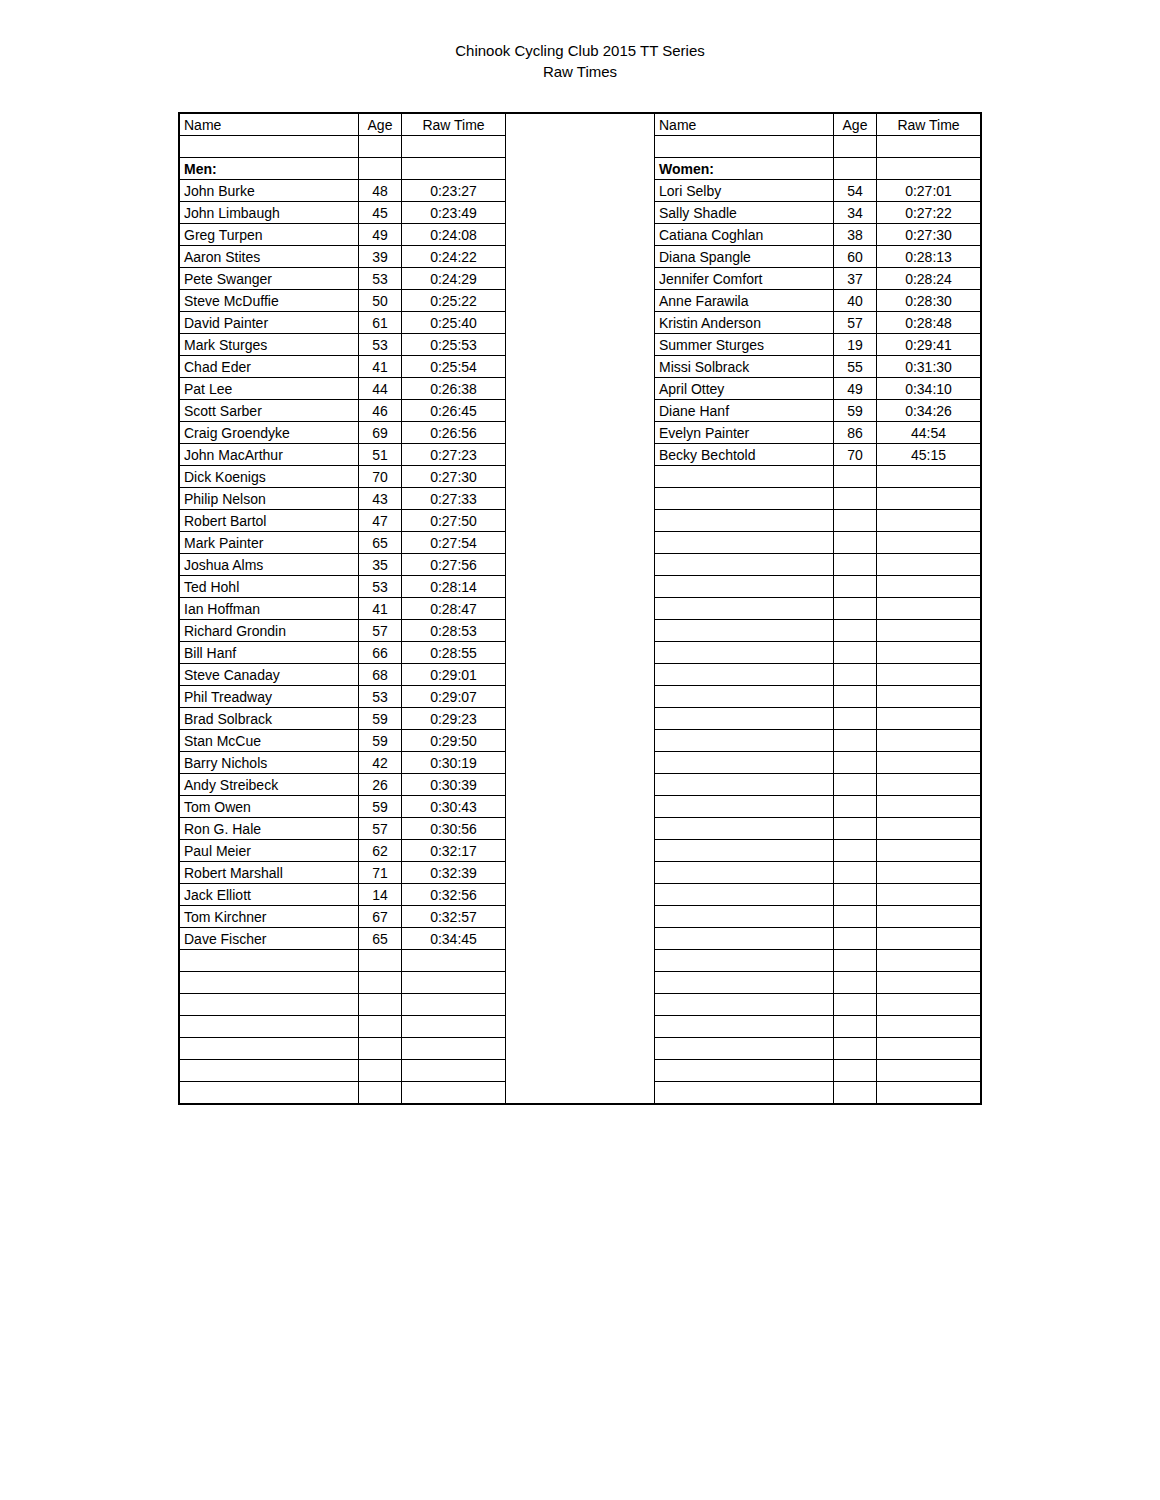Chinook Cycling Club 2015 TT Series
Raw Times
| Name | Age | Raw Time | | Name | Age | Raw Time |
| Men: | | | | Women: | | |
| John Burke | 48 | 0:23:27 | | Lori Selby | 54 | 0:27:01 |
| John Limbaugh | 45 | 0:23:49 | | Sally Shadle | 34 | 0:27:22 |
| Greg Turpen | 49 | 0:24:08 | | Catiana Coghlan | 38 | 0:27:30 |
| Aaron Stites | 39 | 0:24:22 | | Diana Spangle | 60 | 0:28:13 |
| Pete Swanger | 53 | 0:24:29 | | Jennifer Comfort | 37 | 0:28:24 |
| Steve McDuffie | 50 | 0:25:22 | | Anne Farawila | 40 | 0:28:30 |
| David Painter | 61 | 0:25:40 | | Kristin Anderson | 57 | 0:28:48 |
| Mark Sturges | 53 | 0:25:53 | | Summer Sturges | 19 | 0:29:41 |
| Chad Eder | 41 | 0:25:54 | | Missi Solbrack | 55 | 0:31:30 |
| Pat Lee | 44 | 0:26:38 | | April Ottey | 49 | 0:34:10 |
| Scott Sarber | 46 | 0:26:45 | | Diane Hanf | 59 | 0:34:26 |
| Craig Groendyke | 69 | 0:26:56 | | Evelyn Painter | 86 | 44:54 |
| John MacArthur | 51 | 0:27:23 | | Becky Bechtold | 70 | 45:15 |
| Dick Koenigs | 70 | 0:27:30 | | | | |
| Philip Nelson | 43 | 0:27:33 | | | | |
| Robert Bartol | 47 | 0:27:50 | | | | |
| Mark Painter | 65 | 0:27:54 | | | | |
| Joshua Alms | 35 | 0:27:56 | | | | |
| Ted Hohl | 53 | 0:28:14 | | | | |
| Ian Hoffman | 41 | 0:28:47 | | | | |
| Richard Grondin | 57 | 0:28:53 | | | | |
| Bill Hanf | 66 | 0:28:55 | | | | |
| Steve Canaday | 68 | 0:29:01 | | | | |
| Phil Treadway | 53 | 0:29:07 | | | | |
| Brad Solbrack | 59 | 0:29:23 | | | | |
| Stan McCue | 59 | 0:29:50 | | | | |
| Barry Nichols | 42 | 0:30:19 | | | | |
| Andy Streibeck | 26 | 0:30:39 | | | | |
| Tom Owen | 59 | 0:30:43 | | | | |
| Ron G. Hale | 57 | 0:30:56 | | | | |
| Paul Meier | 62 | 0:32:17 | | | | |
| Robert Marshall | 71 | 0:32:39 | | | | |
| Jack Elliott | 14 | 0:32:56 | | | | |
| Tom Kirchner | 67 | 0:32:57 | | | | |
| Dave Fischer | 65 | 0:34:45 | | | | |